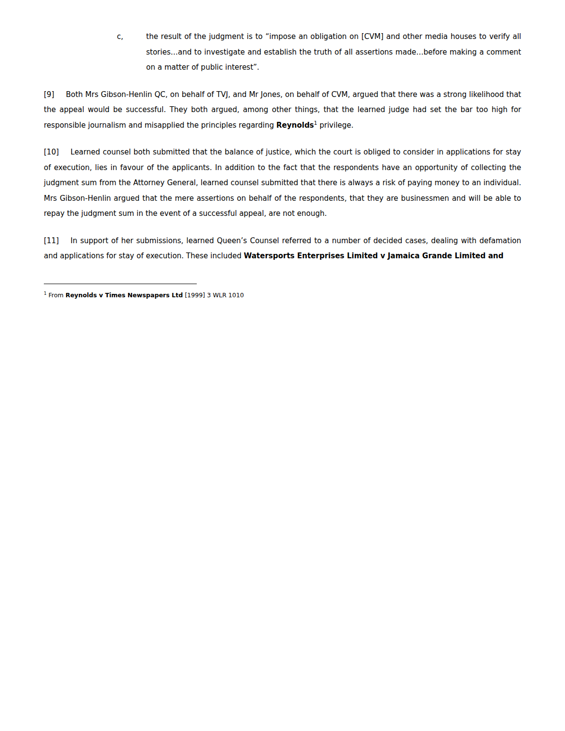c,
the result of the judgment is to “impose an obligation on [CVM] and other media houses to verify all stories…and to investigate and establish the truth of all assertions made…before making a comment on a matter of public interest”.
[9] Both Mrs Gibson-Henlin QC, on behalf of TVJ, and Mr Jones, on behalf of CVM, argued that there was a strong likelihood that the appeal would be successful. They both argued, among other things, that the learned judge had set the bar too high for responsible journalism and misapplied the principles regarding Reynolds1 privilege.
[10] Learned counsel both submitted that the balance of justice, which the court is obliged to consider in applications for stay of execution, lies in favour of the applicants. In addition to the fact that the respondents have an opportunity of collecting the judgment sum from the Attorney General, learned counsel submitted that there is always a risk of paying money to an individual. Mrs Gibson-Henlin argued that the mere assertions on behalf of the respondents, that they are businessmen and will be able to repay the judgment sum in the event of a successful appeal, are not enough.
[11] In support of her submissions, learned Queen’s Counsel referred to a number of decided cases, dealing with defamation and applications for stay of execution. These included Watersports Enterprises Limited v Jamaica Grande Limited and
1 From Reynolds v Times Newspapers Ltd [1999] 3 WLR 1010